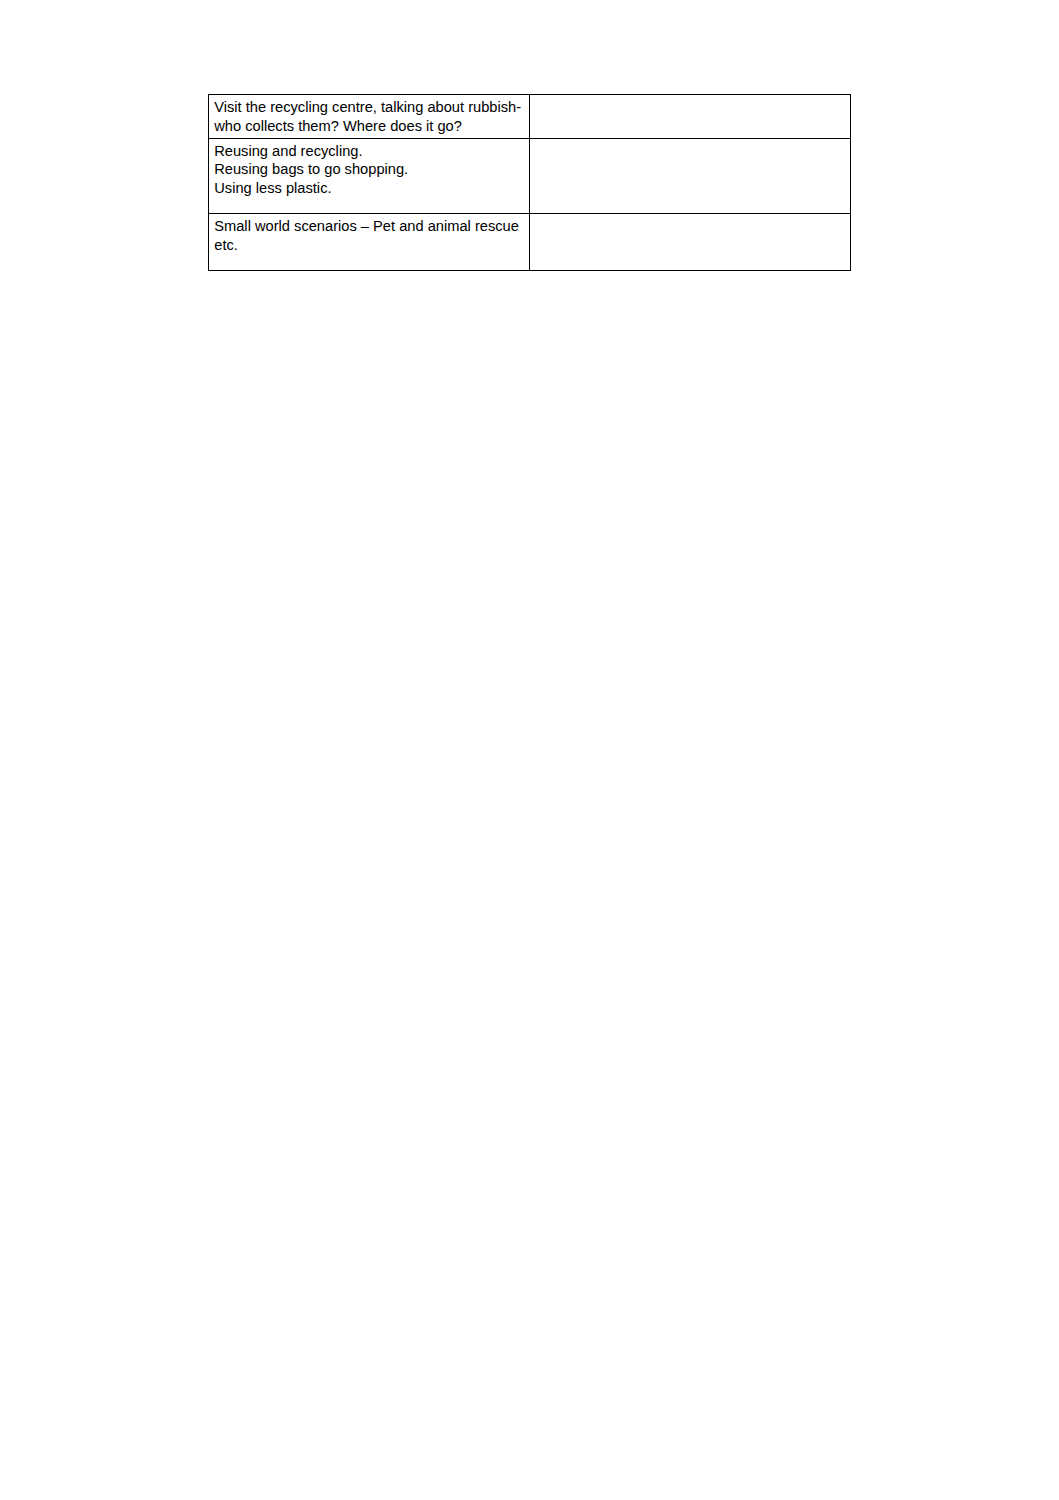| Visit the recycling centre, talking about rubbish- who collects them? Where does it go? | |
| Reusing and recycling. Reusing bags to go shopping. Using less plastic. | |
| Small world scenarios – Pet and animal rescue etc. | |